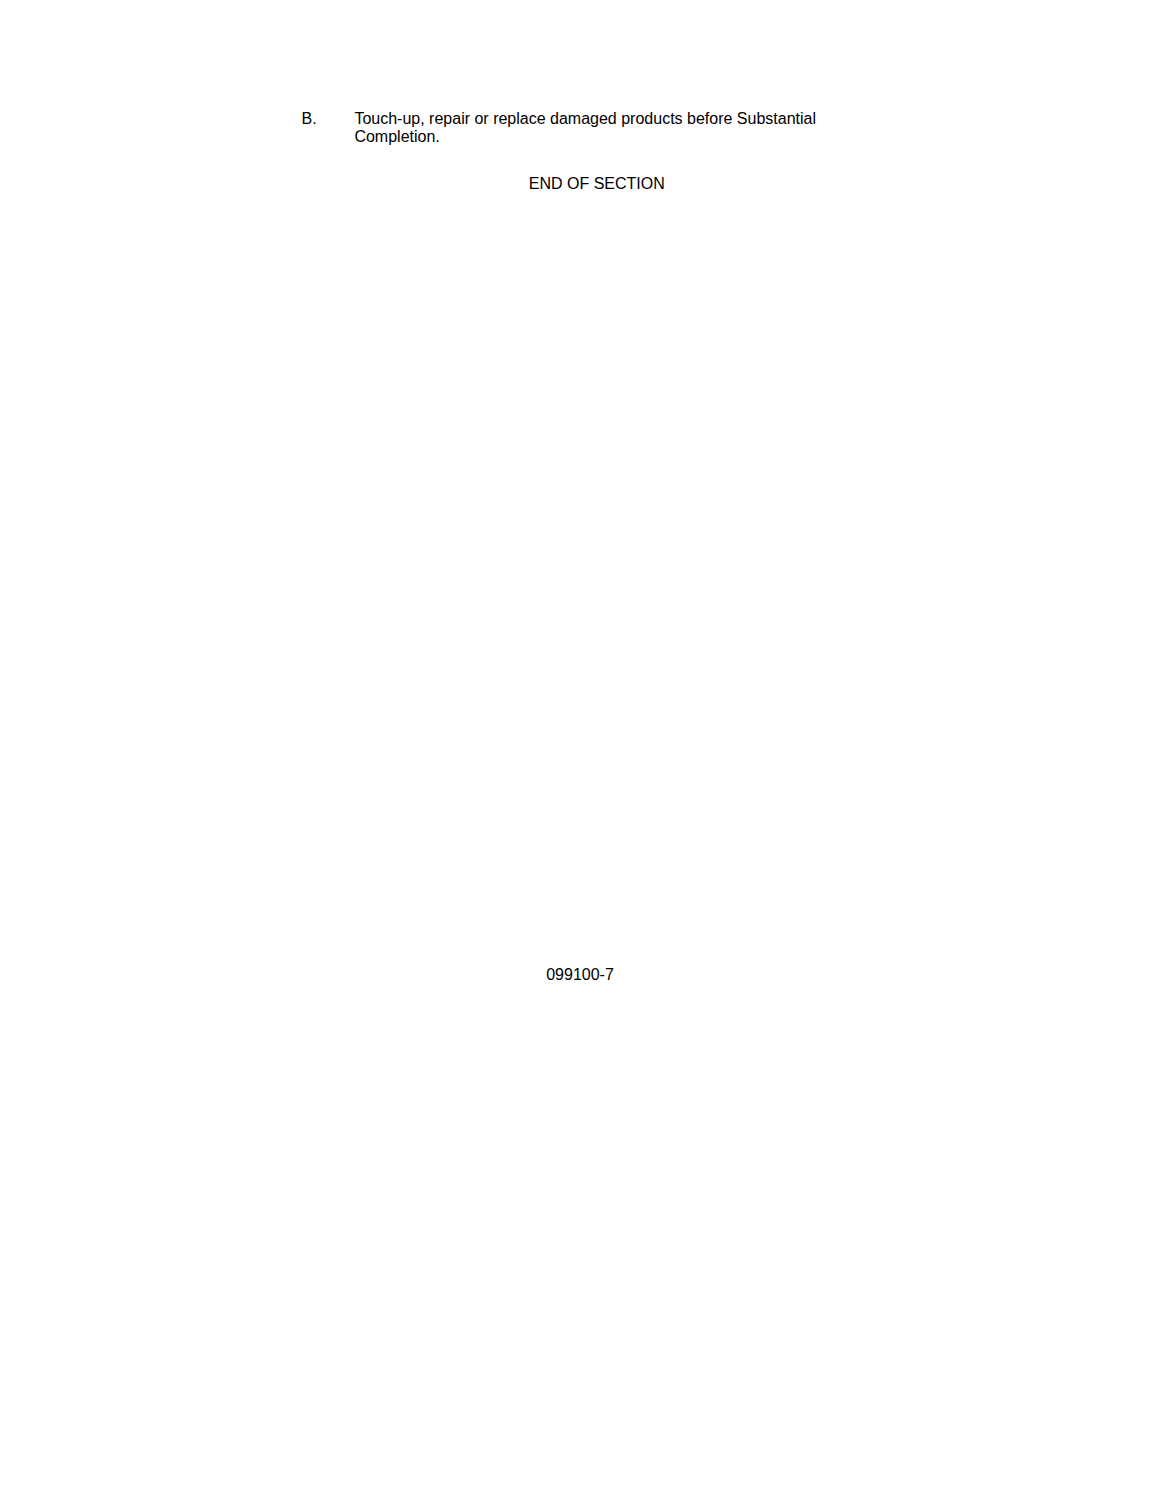B. Touch-up, repair or replace damaged products before Substantial Completion.
END OF SECTION
099100-7